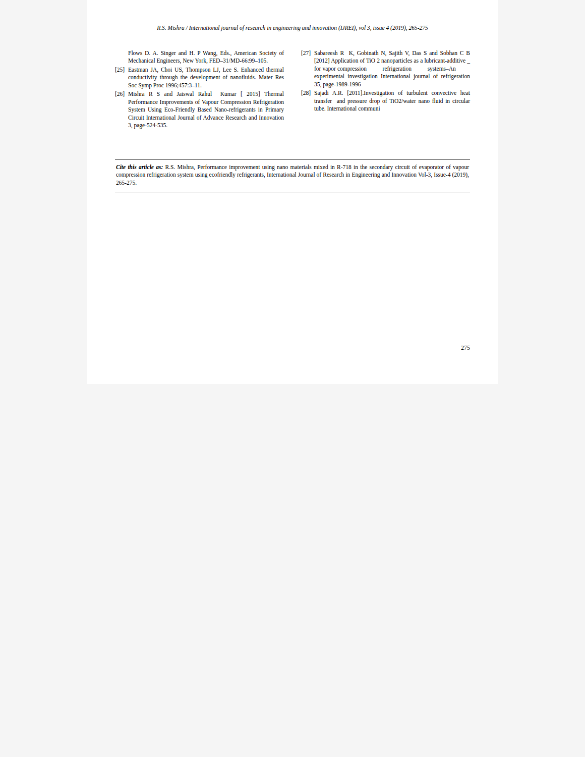R.S. Mishra / International journal of research in engineering and innovation (IJREI), vol 3, issue 4 (2019), 265-275
Flows D. A. Singer and H. P Wang, Eds., American Society of Mechanical Engineers, New York, FED–31/MD-66:99–105.
[25] Eastman JA, Choi US, Thompson LJ, Lee S. Enhanced thermal conductivity through the development of nanofluids. Mater Res Soc Symp Proc 1996;457:3–11.
[26] Mishra R S and Jaiswal Rahul Kumar [ 2015] Thermal Performance Improvements of Vapour Compression Refrigeration System Using Eco-Friendly Based Nano-refrigerants in Primary Circuit International Journal of Advance Research and Innovation 3, page-524-535.
[27] Sabareesh R K, Gobinath N, Sajith V, Das S and Sobhan C B [2012] Application of TiO 2 nanoparticles as a lubricant-additive _ for vapor compression refrigeration systems–An experimental investigation International journal of refrigeration 35, page-1989-1996
[28] Sajadi A.R. [2011].Investigation of turbulent convective heat transfer and pressure drop of TiO2/water nano fluid in circular tube. International communi
Cite this article as: R.S. Mishra, Performance improvement using nano materials mixed in R-718 in the secondary circuit of evaporator of vapour compression refrigeration system using ecofriendly refrigerants, International Journal of Research in Engineering and Innovation Vol-3, Issue-4 (2019), 265-275.
275